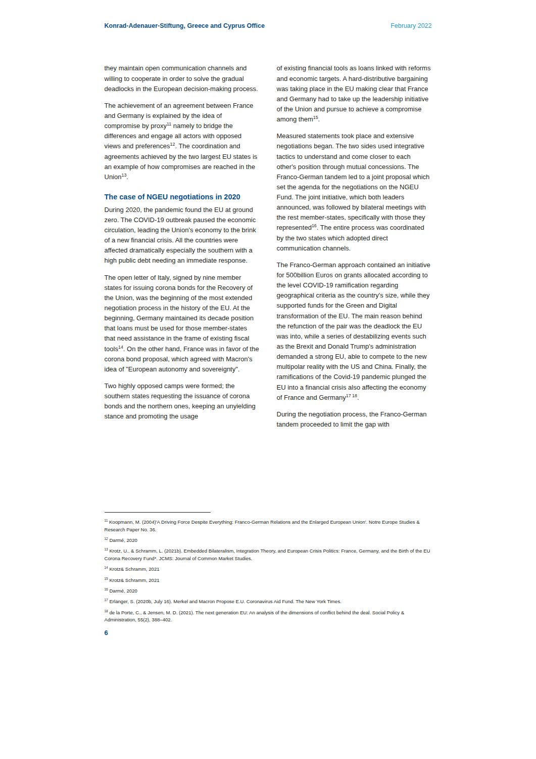Konrad-Adenauer-Stiftung, Greece and Cyprus Office
February 2022
they maintain open communication channels and willing to cooperate in order to solve the gradual deadlocks in the European decision-making process.
The achievement of an agreement between France and Germany is explained by the idea of compromise by proxy11 namely to bridge the differences and engage all actors with opposed views and preferences12. The coordination and agreements achieved by the two largest EU states is an example of how compromises are reached in the Union13.
The case of NGEU negotiations in 2020
During 2020, the pandemic found the EU at ground zero. The COVID-19 outbreak paused the economic circulation, leading the Union's economy to the brink of a new financial crisis. All the countries were affected dramatically especially the southern with a high public debt needing an immediate response.
The open letter of Italy, signed by nine member states for issuing corona bonds for the Recovery of the Union, was the beginning of the most extended negotiation process in the history of the EU. At the beginning, Germany maintained its decade position that loans must be used for those member-states that need assistance in the frame of existing fiscal tools14. On the other hand, France was in favor of the corona bond proposal, which agreed with Macron's idea of "European autonomy and sovereignty".
Two highly opposed camps were formed; the southern states requesting the issuance of corona bonds and the northern ones, keeping an unyielding stance and promoting the usage
of existing financial tools as loans linked with reforms and economic targets. A hard-distributive bargaining was taking place in the EU making clear that France and Germany had to take up the leadership initiative of the Union and pursue to achieve a compromise among them15.
Measured statements took place and extensive negotiations began. The two sides used integrative tactics to understand and come closer to each other's position through mutual concessions. The Franco-German tandem led to a joint proposal which set the agenda for the negotiations on the NGEU Fund. The joint initiative, which both leaders announced, was followed by bilateral meetings with the rest member-states, specifically with those they represented16. The entire process was coordinated by the two states which adopted direct communication channels.
The Franco-German approach contained an initiative for 500billion Euros on grants allocated according to the level COVID-19 ramification regarding geographical criteria as the country's size, while they supported funds for the Green and Digital transformation of the EU. The main reason behind the refunction of the pair was the deadlock the EU was into, while a series of destabilizing events such as the Brexit and Donald Trump's administration demanded a strong EU, able to compete to the new multipolar reality with the US and China. Finally, the ramifications of the Covid-19 pandemic plunged the EU into a financial crisis also affecting the economy of France and Germany17 18.
During the negotiation process, the Franco-German tandem proceeded to limit the gap with
11 Koopmann, M. (2004)'A Driving Force Despite Everything: Franco-German Relations and the Enlarged European Union'. Notre Europe Studies & Research Paper No. 36.
12 Darmé, 2020
13 Krotz, U., & Schramm, L. (2021b). Embedded Bilateralism, Integration Theory, and European Crisis Politics: France, Germany, and the Birth of the EU Corona Recovery Fund*. JCMS: Journal of Common Market Studies.
14 Krotz& Schramm, 2021
15 Krotz& Schramm, 2021
16 Darmé, 2020
17 Erlanger, S. (2020b, July 16). Merkel and Macron Propose E.U. Coronavirus Aid Fund. The New York Times.
18 de la Porte, C., & Jensen, M. D. (2021). The next generation EU: An analysis of the dimensions of conflict behind the deal. Social Policy & Administration, 55(2), 388–402.
6